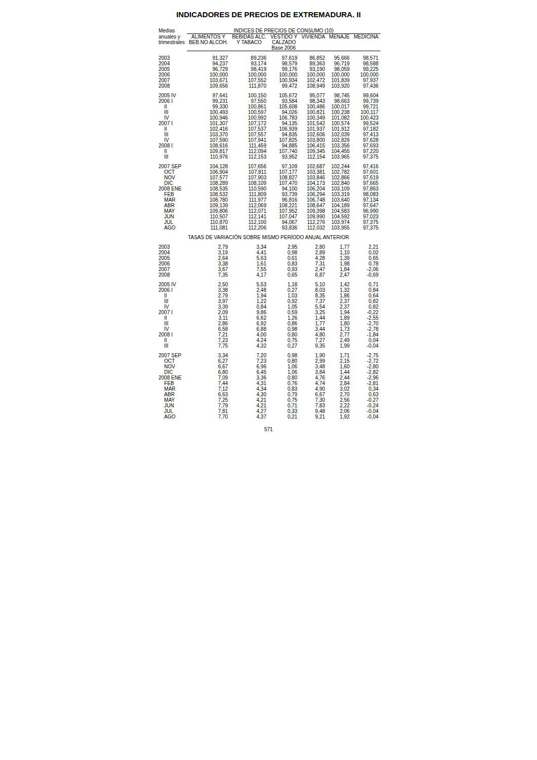INDICADORES DE PRECIOS DE EXTREMADURA. II
| Medias | INDICES DE PRECIOS DE CONSUMO (10) |
| --- | --- |
| anuales y | ALIMENTOS Y | BEBIDAS ALC. | VESTIDO Y | VIVIENDA | MENAJE | MEDICINA |
| trimestrales | BEB.NO ALCOH. | Y TABACO | CALZADO | | | |
| | Base 2006 |
| 2003 | 91,327 | 89,236 | 97,619 | 86,852 | 95,666 | 98,571 |
| 2004 | 94,237 | 93,174 | 98,579 | 89,363 | 96,719 | 98,588 |
| 2005 | 96,729 | 98,419 | 99,176 | 93,190 | 98,059 | 99,225 |
| 2006 | 100,000 | 100,000 | 100,000 | 100,000 | 100,000 | 100,000 |
| 2007 | 103,671 | 107,552 | 100,934 | 102,472 | 101,839 | 97,937 |
| 2008 | 109,656 | 111,870 | 99,472 | 108,949 | 103,920 | 97,436 |
| 2005 IV | 97,641 | 100,150 | 105,672 | 95,077 | 98,745 | 99,604 |
| 2006 I | 99,231 | 97,550 | 93,584 | 98,343 | 98,663 | 99,739 |
| II | 99,330 | 100,861 | 105,608 | 100,486 | 100,017 | 99,721 |
| III | 100,493 | 100,597 | 94,026 | 100,821 | 100,238 | 100,117 |
| IV | 100,946 | 100,992 | 106,783 | 100,349 | 101,082 | 100,423 |
| 2007 I | 101,307 | 107,172 | 94,135 | 101,542 | 100,574 | 99,524 |
| II | 102,416 | 107,537 | 106,939 | 101,937 | 101,912 | 97,182 |
| III | 103,370 | 107,557 | 94,835 | 102,606 | 102,039 | 97,413 |
| IV | 107,590 | 107,941 | 107,825 | 103,800 | 102,829 | 97,628 |
| 2008 I | 108,616 | 111,459 | 94,885 | 106,415 | 103,356 | 97,693 |
| II | 109,817 | 112,094 | 107,740 | 109,345 | 104,455 | 97,220 |
| III | 110,976 | 112,153 | 93,952 | 112,154 | 103,965 | 97,375 |
| 2007 SEP | 104,128 | 107,656 | 97,109 | 102,687 | 102,244 | 97,416 |
| OCT | 106,904 | 107,811 | 107,177 | 103,381 | 102,782 | 97,601 |
| NOV | 107,577 | 107,903 | 108,827 | 103,846 | 102,866 | 97,619 |
| DIC | 108,289 | 108,109 | 107,470 | 104,173 | 102,840 | 97,665 |
| 2008 ENE | 108,535 | 110,590 | 94,100 | 106,204 | 103,109 | 97,863 |
| FEB | 108,532 | 111,809 | 93,739 | 106,294 | 103,319 | 98,083 |
| MAR | 108,780 | 111,977 | 96,816 | 106,748 | 103,640 | 97,134 |
| ABR | 109,139 | 112,069 | 108,221 | 108,647 | 104,189 | 97,647 |
| MAY | 109,806 | 112,071 | 107,952 | 109,398 | 104,583 | 96,990 |
| JUN | 110,507 | 112,141 | 107,047 | 109,990 | 104,592 | 97,023 |
| JUL | 110,870 | 112,100 | 94,067 | 112,276 | 103,974 | 97,375 |
| AGO | 111,081 | 112,206 | 93,836 | 112,032 | 103,955 | 97,375 |
| TASAS DE VARIACIÓN SOBRE MISMO PERÍODO ANUAL ANTERIOR |
| 2003 | 2,79 | 3,34 | 2,95 | 2,80 | 1,77 | 2,21 |
| 2004 | 3,19 | 4,41 | 0,98 | 2,89 | 1,10 | 0,02 |
| 2005 | 2,64 | 5,63 | 0,61 | 4,28 | 1,39 | 0,65 |
| 2006 | 3,38 | 1,61 | 0,83 | 7,31 | 1,98 | 0,78 |
| 2007 | 3,67 | 7,55 | 0,93 | 2,47 | 1,84 | -2,06 |
| 2008 | 7,35 | 4,17 | 0,65 | 6,87 | 2,47 | -0,69 |
| 2005 IV | 2,50 | 5,53 | 1,18 | 5,10 | 1,42 | 0,71 |
| 2006 I | 3,38 | 2,48 | 0,27 | 8,03 | 1,32 | 0,84 |
| II | 2,79 | 1,94 | 1,03 | 8,35 | 1,86 | 0,64 |
| III | 3,97 | 1,22 | 0,92 | 7,37 | 2,37 | 0,82 |
| IV | 3,39 | 0,84 | 1,05 | 5,54 | 2,37 | 0,82 |
| 2007 I | 2,09 | 9,86 | 0,59 | 3,25 | 1,94 | -0,22 |
| II | 3,11 | 6,62 | 1,26 | 1,44 | 1,89 | -2,55 |
| III | 2,86 | 6,92 | 0,86 | 1,77 | 1,80 | -2,70 |
| IV | 6,58 | 6,88 | 0,98 | 3,44 | 1,73 | -2,78 |
| 2008 I | 7,21 | 4,00 | 0,80 | 4,80 | 2,77 | -1,84 |
| II | 7,23 | 4,24 | 0,75 | 7,27 | 2,49 | 0,04 |
| III | 7,75 | 4,32 | 0,27 | 9,35 | 1,99 | -0,04 |
| 2007 SEP | 3,34 | 7,20 | 0,98 | 1,90 | 1,71 | -2,75 |
| OCT | 6,27 | 7,23 | 0,80 | 2,99 | 2,15 | -2,72 |
| NOV | 6,67 | 6,96 | 1,06 | 3,48 | 1,60 | -2,80 |
| DIC | 6,80 | 6,45 | 1,06 | 3,84 | 1,44 | -2,82 |
| 2008 ENE | 7,09 | 3,36 | 0,80 | 4,76 | 2,44 | -2,96 |
| FEB | 7,44 | 4,31 | 0,76 | 4,74 | 2,84 | -2,81 |
| MAR | 7,12 | 4,34 | 0,83 | 4,90 | 3,02 | 0,34 |
| ABR | 6,63 | 4,30 | 0,79 | 6,67 | 2,70 | 0,63 |
| MAY | 7,25 | 4,21 | 0,75 | 7,30 | 2,56 | -0,27 |
| JUN | 7,79 | 4,21 | 0,71 | 7,83 | 2,22 | -0,24 |
| JUL | 7,81 | 4,27 | 0,33 | 9,48 | 2,06 | -0,04 |
| AGO | 7,70 | 4,37 | 0,21 | 9,21 | 1,92 | -0,04 |
571